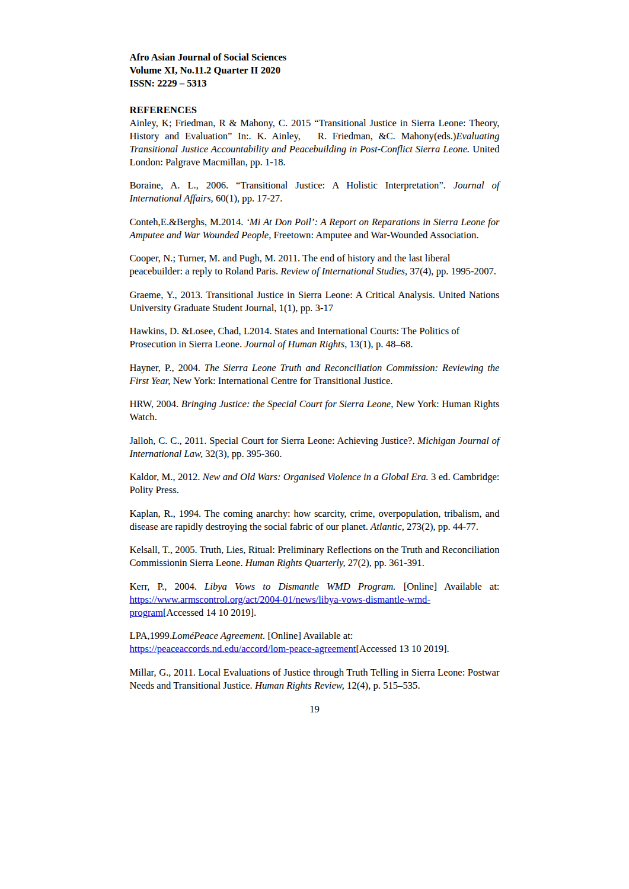Afro Asian Journal of Social Sciences
Volume XI, No.11.2 Quarter II 2020
ISSN: 2229 – 5313
REFERENCES
Ainley, K; Friedman, R & Mahony, C. 2015 “Transitional Justice in Sierra Leone: Theory, History and Evaluation” In:. K. Ainley, R. Friedman, &C. Mahony(eds.)Evaluating Transitional Justice Accountability and Peacebuilding in Post-Conflict Sierra Leone. United London: Palgrave Macmillan, pp. 1-18.
Boraine, A. L., 2006. “Transitional Justice: A Holistic Interpretation”. Journal of International Affairs, 60(1), pp. 17-27.
Conteh,E.&Berghs, M.2014. ‘Mi At Don Poil’: A Report on Reparations in Sierra Leone for Amputee and War Wounded People, Freetown: Amputee and War-Wounded Association.
Cooper, N.; Turner, M. and Pugh, M. 2011. The end of history and the last liberal
peacebuilder: a reply to Roland Paris. Review of International Studies, 37(4), pp. 1995-2007.
Graeme, Y., 2013. Transitional Justice in Sierra Leone: A Critical Analysis. United Nations University Graduate Student Journal, 1(1), pp. 3-17
Hawkins, D. &Losee, Chad, L2014. States and International Courts: The Politics of
Prosecution in Sierra Leone. Journal of Human Rights, 13(1), p. 48–68.
Hayner, P., 2004. The Sierra Leone Truth and Reconciliation Commission: Reviewing the First Year, New York: International Centre for Transitional Justice.
HRW, 2004. Bringing Justice: the Special Court for Sierra Leone, New York: Human Rights Watch.
Jalloh, C. C., 2011. Special Court for Sierra Leone: Achieving Justice?. Michigan Journal of International Law, 32(3), pp. 395-360.
Kaldor, M., 2012. New and Old Wars: Organised Violence in a Global Era. 3 ed. Cambridge: Polity Press.
Kaplan, R., 1994. The coming anarchy: how scarcity, crime, overpopulation, tribalism, and disease are rapidly destroying the social fabric of our planet. Atlantic, 273(2), pp. 44-77.
Kelsall, T., 2005. Truth, Lies, Ritual: Preliminary Reflections on the Truth and Reconciliation Commissionin Sierra Leone. Human Rights Quarterly, 27(2), pp. 361-391.
Kerr, P., 2004. Libya Vows to Dismantle WMD Program. [Online] Available at: https://www.armscontrol.org/act/2004-01/news/libya-vows-dismantle-wmd-program[Accessed 14 10 2019].
LPA,1999.LoméPeace Agreement. [Online] Available at:
https://peaceaccords.nd.edu/accord/lom-peace-agreement[Accessed 13 10 2019].
Millar, G., 2011. Local Evaluations of Justice through Truth Telling in Sierra Leone: Postwar Needs and Transitional Justice. Human Rights Review, 12(4), p. 515–535.
19